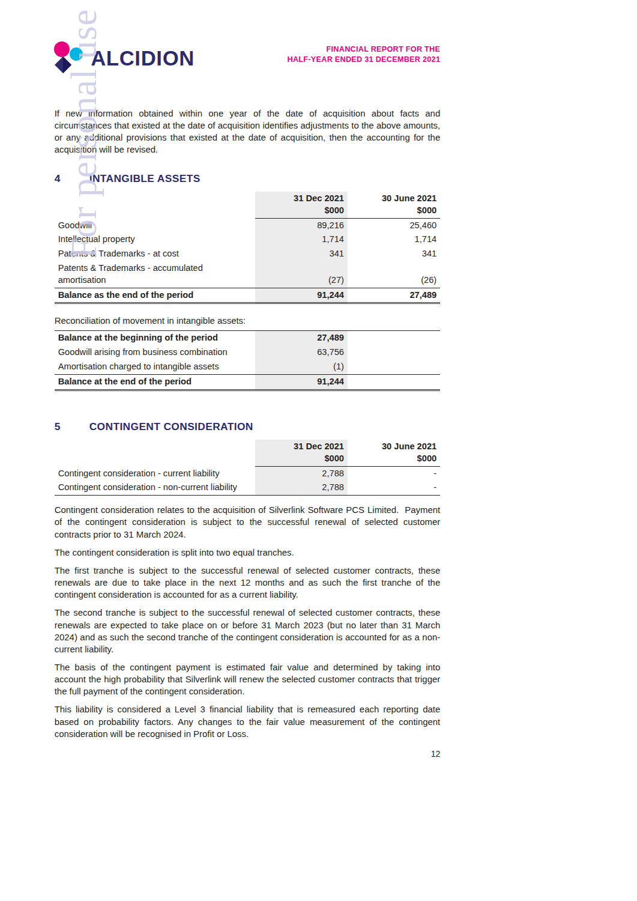For personal use only
ALCIDION
FINANCIAL REPORT FOR THE
HALF-YEAR ENDED 31 DECEMBER 2021
If new information obtained within one year of the date of acquisition about facts and circumstances that existed at the date of acquisition identifies adjustments to the above amounts, or any additional provisions that existed at the date of acquisition, then the accounting for the acquisition will be revised.
4 INTANGIBLE ASSETS
| | 31 Dec 2021 $000 | 30 June 2021 $000 |
| --- | --- | --- |
| Goodwill | 89,216 | 25,460 |
| Intellectual property | 1,714 | 1,714 |
| Patents & Trademarks - at cost | 341 | 341 |
| Patents & Trademarks - accumulated amortisation | (27) | (26) |
| Balance as the end of the period | 91,244 | 27,489 |
Reconciliation of movement in intangible assets:
| Balance at the beginning of the period | 27,489 | |
| Goodwill arising from business combination | 63,756 | |
| Amortisation charged to intangible assets | (1) | |
| Balance at the end of the period | 91,244 | |
5 CONTINGENT CONSIDERATION
| | 31 Dec 2021 $000 | 30 June 2021 $000 |
| --- | --- | --- |
| Contingent consideration - current liability | 2,788 | - |
| Contingent consideration - non-current liability | 2,788 | - |
Contingent consideration relates to the acquisition of Silverlink Software PCS Limited. Payment of the contingent consideration is subject to the successful renewal of selected customer contracts prior to 31 March 2024.
The contingent consideration is split into two equal tranches.
The first tranche is subject to the successful renewal of selected customer contracts, these renewals are due to take place in the next 12 months and as such the first tranche of the contingent consideration is accounted for as a current liability.
The second tranche is subject to the successful renewal of selected customer contracts, these renewals are expected to take place on or before 31 March 2023 (but no later than 31 March 2024) and as such the second tranche of the contingent consideration is accounted for as a non-current liability.
The basis of the contingent payment is estimated fair value and determined by taking into account the high probability that Silverlink will renew the selected customer contracts that trigger the full payment of the contingent consideration.
This liability is considered a Level 3 financial liability that is remeasured each reporting date based on probability factors. Any changes to the fair value measurement of the contingent consideration will be recognised in Profit or Loss.
12